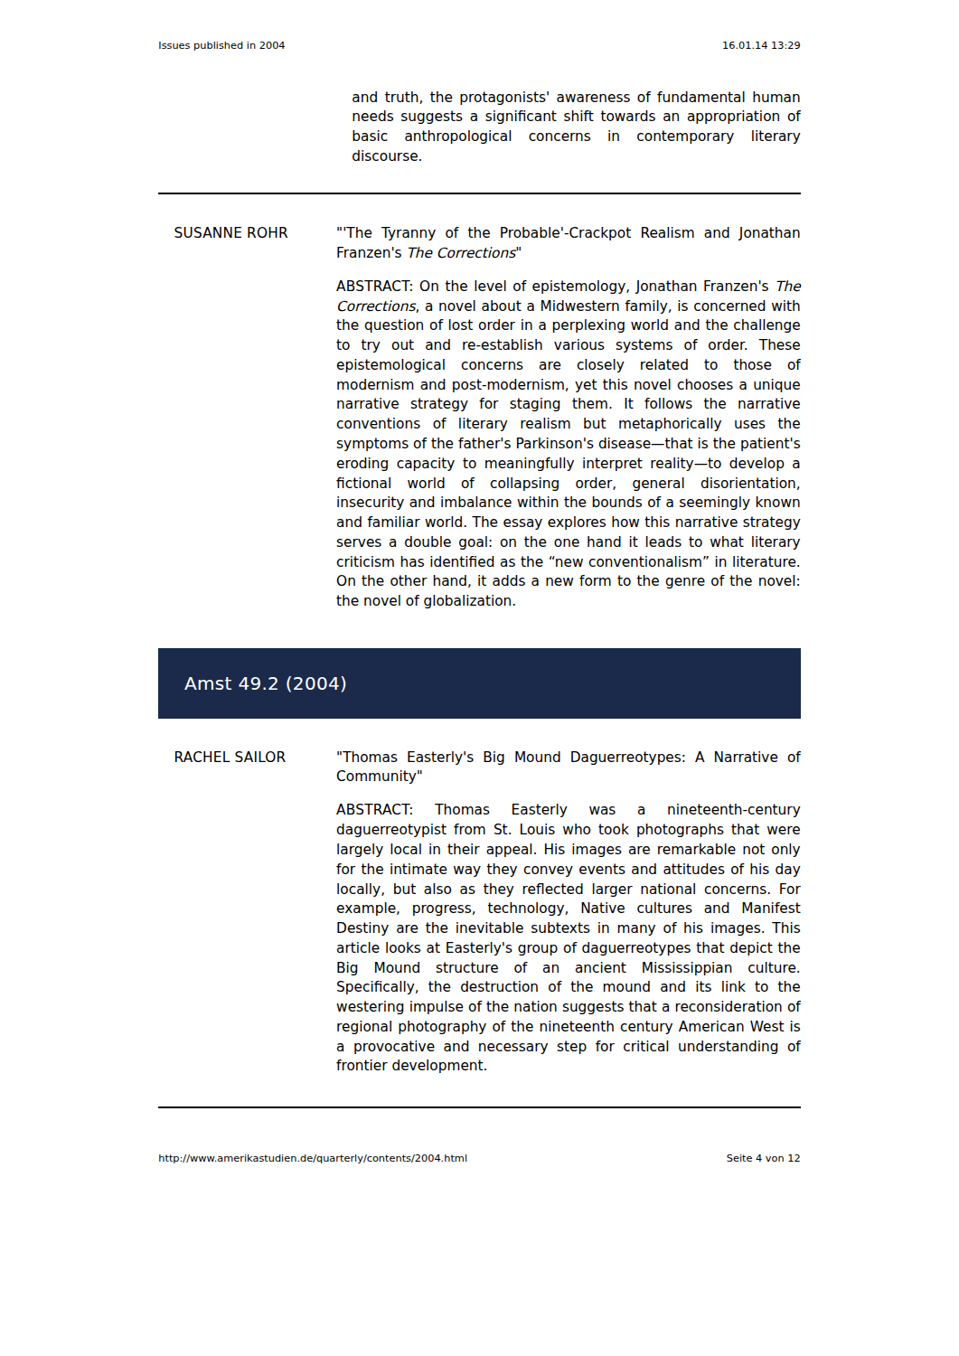Issues published in 2004
16.01.14 13:29
and truth, the protagonists' awareness of fundamental human needs suggests a significant shift towards an appropriation of basic anthropological concerns in contemporary literary discourse.
SUSANNE ROHR
"'The Tyranny of the Probable'-Crackpot Realism and Jonathan Franzen's The Corrections"
ABSTRACT: On the level of epistemology, Jonathan Franzen's The Corrections, a novel about a Midwestern family, is concerned with the question of lost order in a perplexing world and the challenge to try out and re-establish various systems of order. These epistemological concerns are closely related to those of modernism and post-modernism, yet this novel chooses a unique narrative strategy for staging them. It follows the narrative conventions of literary realism but metaphorically uses the symptoms of the father's Parkinson's disease—that is the patient's eroding capacity to meaningfully interpret reality—to develop a fictional world of collapsing order, general disorientation, insecurity and imbalance within the bounds of a seemingly known and familiar world. The essay explores how this narrative strategy serves a double goal: on the one hand it leads to what literary criticism has identified as the “new conventionalism” in literature. On the other hand, it adds a new form to the genre of the novel: the novel of globalization.
Amst 49.2 (2004)
RACHEL SAILOR
"Thomas Easterly's Big Mound Daguerreotypes: A Narrative of Community"
ABSTRACT: Thomas Easterly was a nineteenth-century daguerreotypist from St. Louis who took photographs that were largely local in their appeal. His images are remarkable not only for the intimate way they convey events and attitudes of his day locally, but also as they reflected larger national concerns. For example, progress, technology, Native cultures and Manifest Destiny are the inevitable subtexts in many of his images. This article looks at Easterly's group of daguerreotypes that depict the Big Mound structure of an ancient Mississippian culture. Specifically, the destruction of the mound and its link to the westering impulse of the nation suggests that a reconsideration of regional photography of the nineteenth century American West is a provocative and necessary step for critical understanding of frontier development.
http://www.amerikastudien.de/quarterly/contents/2004.html
Seite 4 von 12